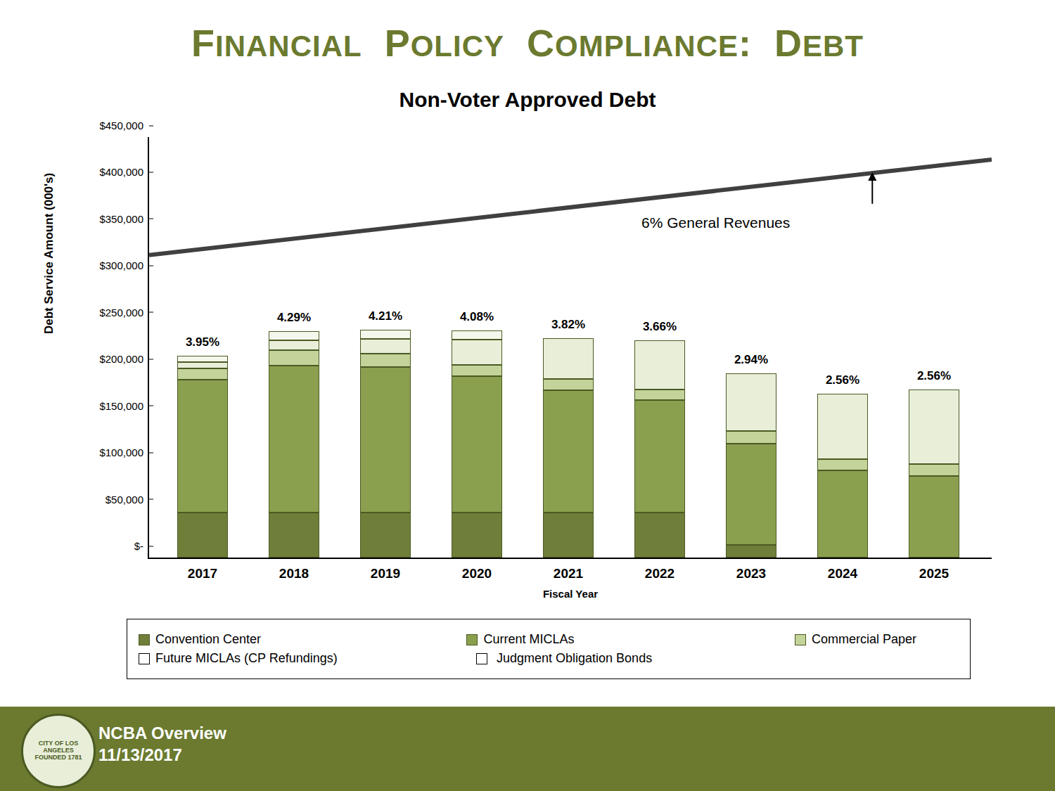FINANCIAL POLICY COMPLIANCE: DEBT
Non-Voter Approved Debt
Debt Service Amount (000's)
$-
$50,000
$100,000
$150,000
$200,000
$250,000
$300,000
$350,000
$400,000
$450,000
6% General Revenues
2017
3.95%
2018
4.29%
2019
4.21%
2020
4.08%
2021
3.82%
2022
3.66%
2023
2.94%
2024
2.56%
2025
2.56%
Fiscal Year
Convention Center
Current MICLAs
Commercial Paper
Future MICLAs (CP Refundings)
Judgment Obligation Bonds
CITY OF LOS ANGELES
FOUNDED 1781
NCBA Overview
11/13/2017